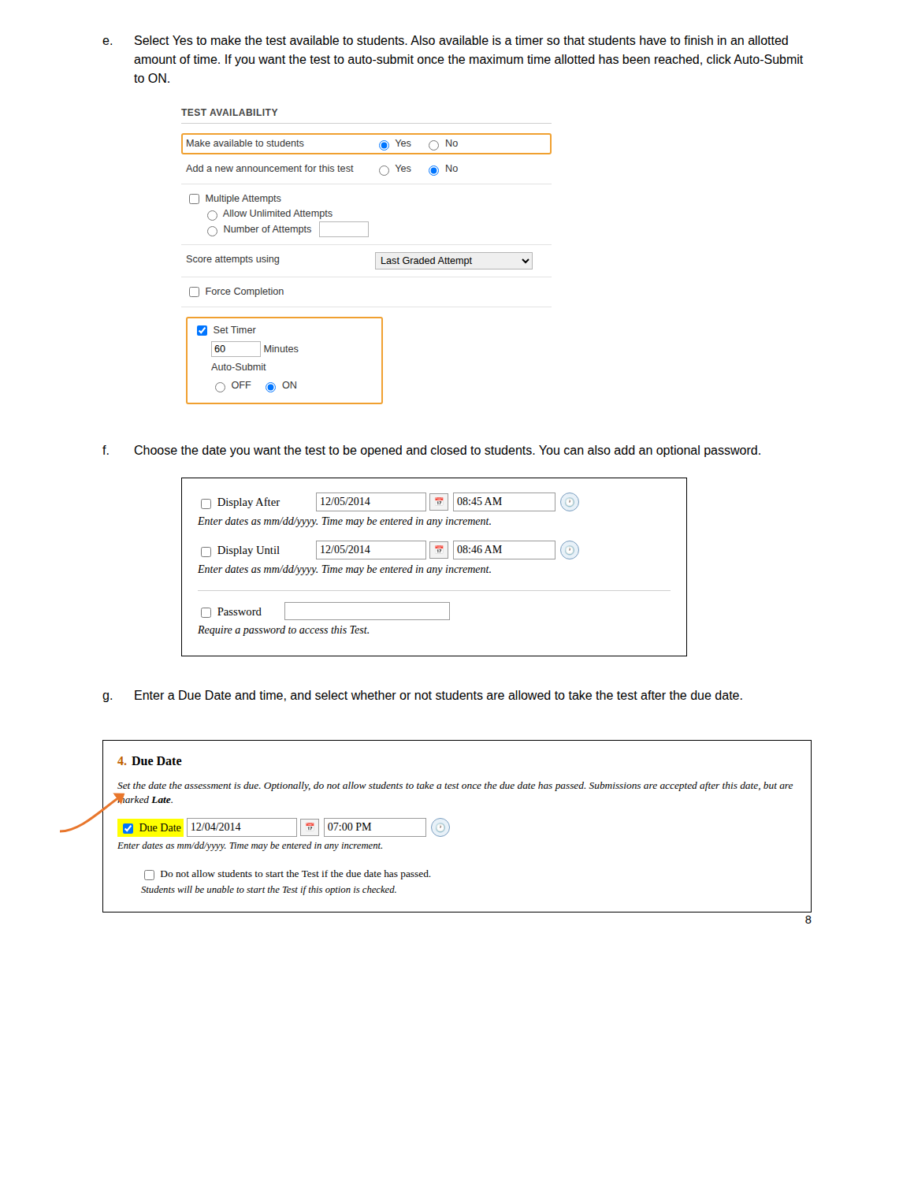e.
Select Yes to make the test available to students. Also available is a timer so that students have to finish in an allotted amount of time. If you want the test to auto-submit once the maximum time allotted has been reached, click Auto-Submit to ON.
TEST AVAILABILITY
Make available to students
Yes No
Add a new announcement for this test
Yes No
Multiple Attempts
Allow Unlimited Attempts
Number of Attempts
Score attempts using
Last Graded Attempt
Force Completion
Set Timer
Minutes
Auto-Submit
OFF ON
f.
Choose the date you want the test to be opened and closed to students. You can also add an optional password.
Display After
📅 🕐
Enter dates as mm/dd/yyyy. Time may be entered in any increment.
Display Until
📅 🕐
Enter dates as mm/dd/yyyy. Time may be entered in any increment.
Password
Require a password to access this Test.
g.
Enter a Due Date and time, and select whether or not students are allowed to take the test after the due date.
4. Due Date
Set the date the assessment is due. Optionally, do not allow students to take a test once the due date has passed. Submissions are accepted after this date, but are marked Late.
Due Date 📅 🕐
Enter dates as mm/dd/yyyy. Time may be entered in any increment.
Do not allow students to start the Test if the due date has passed.
Students will be unable to start the Test if this option is checked.
8